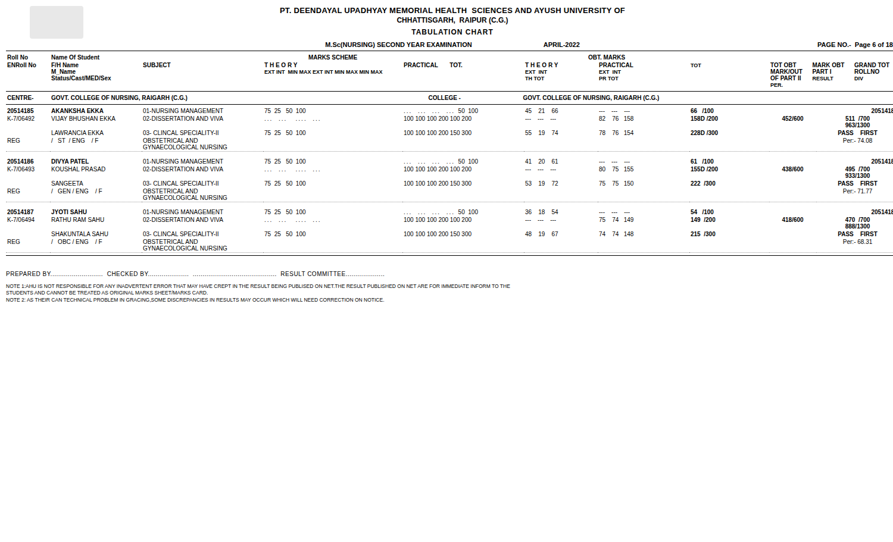PT. DEENDAYAL UPADHYAY MEMORIAL HEALTH SCIENCES AND AYUSH UNIVERSITY OF
CHHATTISGARH, RAIPUR (C.G.)
TABULATION CHART
M.Sc(NURSING) SECOND YEAR EXAMINATION APRIL-2022 PAGE NO.- Page 6 of 18
| Roll No | Name Of Student | MARKS SCHEME | OBT. MARKS | | |
| ENRoll No | F/H Name M_Name Status/Cast/MED/Sex | SUBJECT | T H E O R Y EXT INT MIN MAX EXT INT MIN MAX MIN MAX | PRACTICAL TOT. | T H E O R Y EXT INT TH TOT | PRACTICAL EXT INT PR TOT | TOT | TOT OBT MARK/OUT OF PART II PER. | MARK OBT PART I RESULT | GRAND TOT ROLLNO DIV |
| CENTRE- | GOVT. COLLEGE OF NURSING, RAIGARH (C.G.) | COLLEGE - | GOVT. COLLEGE OF NURSING, RAIGARH (C.G.) |
| 20514185 | AKANKSHA EKKA | 01-NURSING MANAGEMENT | 75 25 50 100 | ... ... ... ... 50 100 | 45 21 66 | --- --- --- | 66 /100 | | 20514185 |
| K-7/06492 | VIJAY BHUSHAN EKKA | 02-DISSERTATION AND VIVA | ... ... .... ... | 100 100 100 200 100 200 | --- --- --- | 82 76 158 | 158D /200 | 452/600 | 511 /700 963/1300 |
| | LAWRANCIA EKKA | 03- CLINCAL SPECIALITY-II | 75 25 50 100 | 100 100 100 200 150 300 | 55 19 74 | 78 76 154 | 228D /300 | | PASS FIRST |
| REG | / ST / ENG / F | OBSTETRICAL AND GYNAECOLOGICAL NURSING | | | | | | | Per:- 74.08 |
| 20514186 | DIVYA PATEL | 01-NURSING MANAGEMENT | 75 25 50 100 | ... ... ... ... 50 100 | 41 20 61 | --- --- --- | 61 /100 | | 20514186 |
| K-7/06493 | KOUSHAL PRASAD | 02-DISSERTATION AND VIVA | ... ... .... ... | 100 100 100 200 100 200 | --- --- --- | 80 75 155 | 155D /200 | 438/600 | 495 /700 933/1300 |
| | SANGEETA | 03- CLINCAL SPECIALITY-II | 75 25 50 100 | 100 100 100 200 150 300 | 53 19 72 | 75 75 150 | 222 /300 | | PASS FIRST |
| REG | / GEN / ENG / F | OBSTETRICAL AND GYNAECOLOGICAL NURSING | | | | | | | Per:- 71.77 |
| 20514187 | JYOTI SAHU | 01-NURSING MANAGEMENT | 75 25 50 100 | ... ... ... ... 50 100 | 36 18 54 | --- --- --- | 54 /100 | | 20514187 |
| K-7/06494 | RATHU RAM SAHU | 02-DISSERTATION AND VIVA | ... ... .... ... | 100 100 100 200 100 200 | --- --- --- | 75 74 149 | 149 /200 | 418/600 | 470 /700 888/1300 |
| | SHAKUNTALA SAHU | 03- CLINCAL SPECIALITY-II | 75 25 50 100 | 100 100 100 200 150 300 | 48 19 67 | 74 74 148 | 215 /300 | | PASS FIRST |
| REG | / OBC / ENG / F | OBSTETRICAL AND GYNAECOLOGICAL NURSING | | | | | | | Per:- 68.31 |
PREPARED BY........................... CHECKED BY..................... ........................................... RESULT COMMITTEE....................
NOTE 1:AHU IS NOT RESPONSIBLE FOR ANY INADVERTENT ERROR THAT MAY HAVE CREPT IN THE RESULT BEING PUBLISED ON NET.THE RESULT PUBLISHED ON NET ARE FOR IMMEDIATE INFORM TO THE
STUDENTS AND CANNOT BE TREATED AS ORIGINAL MARKS SHEET/MARKS CARD.
NOTE 2: AS THEIR CAN TECHNICAL PROBLEM IN GRACING,SOME DISCREPANCIES IN RESULTS MAY OCCUR WHICH WILL NEED CORRECTION ON NOTICE.